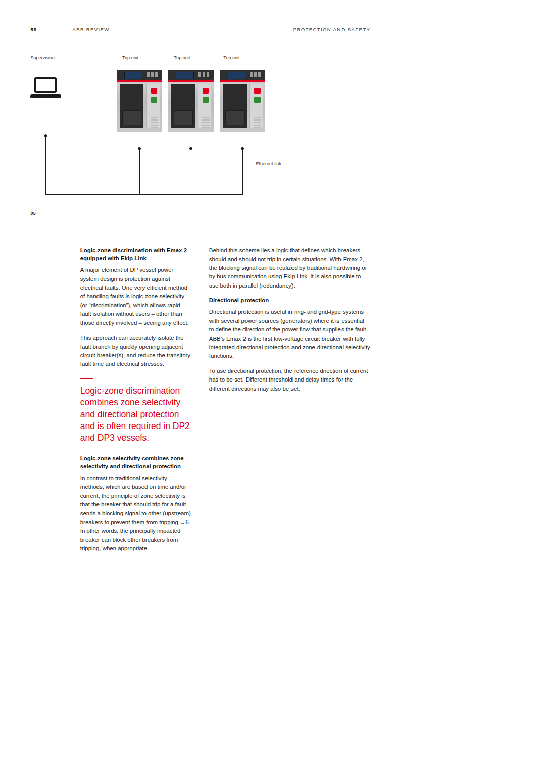58
ABB Review
Protection and safety
Supervision Trip unit Trip unit Trip unit
Ethernet link
05
Logic-zone discrimination with Emax 2 equipped with Ekip Link
A major element of DP vessel power system design is protection against electrical faults. One very efficient method of handling faults is logic-zone selectivity (or “discrimination”), which allows rapid fault isolation without users – other than those directly involved – seeing any effect.
This approach can accurately isolate the fault branch by quickly opening adjacent circuit breaker(s), and reduce the transitory fault time and electrical stresses.
Logic-zone discrimination combines zone selectivity and directional protection and is often required in DP2 and DP3 vessels.
Logic-zone selectivity combines zone selectivity and directional protection
In contrast to traditional selectivity methods, which are based on time and/or current, the principle of zone selectivity is that the breaker that should trip for a fault sends a blocking signal to other (upstream) breakers to prevent them from tripping →6. In other words, the principally impacted breaker can block other breakers from tripping, when appropriate.
Behind this scheme lies a logic that defines which breakers should and should not trip in certain situations. With Emax 2, the blocking signal can be realized by traditional hardwiring or by bus communication using Ekip Link. It is also possible to use both in parallel (redundancy).
Directional protection
Directional protection is useful in ring- and grid-type systems with several power sources (generators) where it is essential to define the direction of the power flow that supplies the fault. ABB’s Emax 2 is the first low-voltage circuit breaker with fully integrated directional protection and zone-directional selectivity functions.
To use directional protection, the reference direction of current has to be set. Different threshold and delay times for the different directions may also be set.